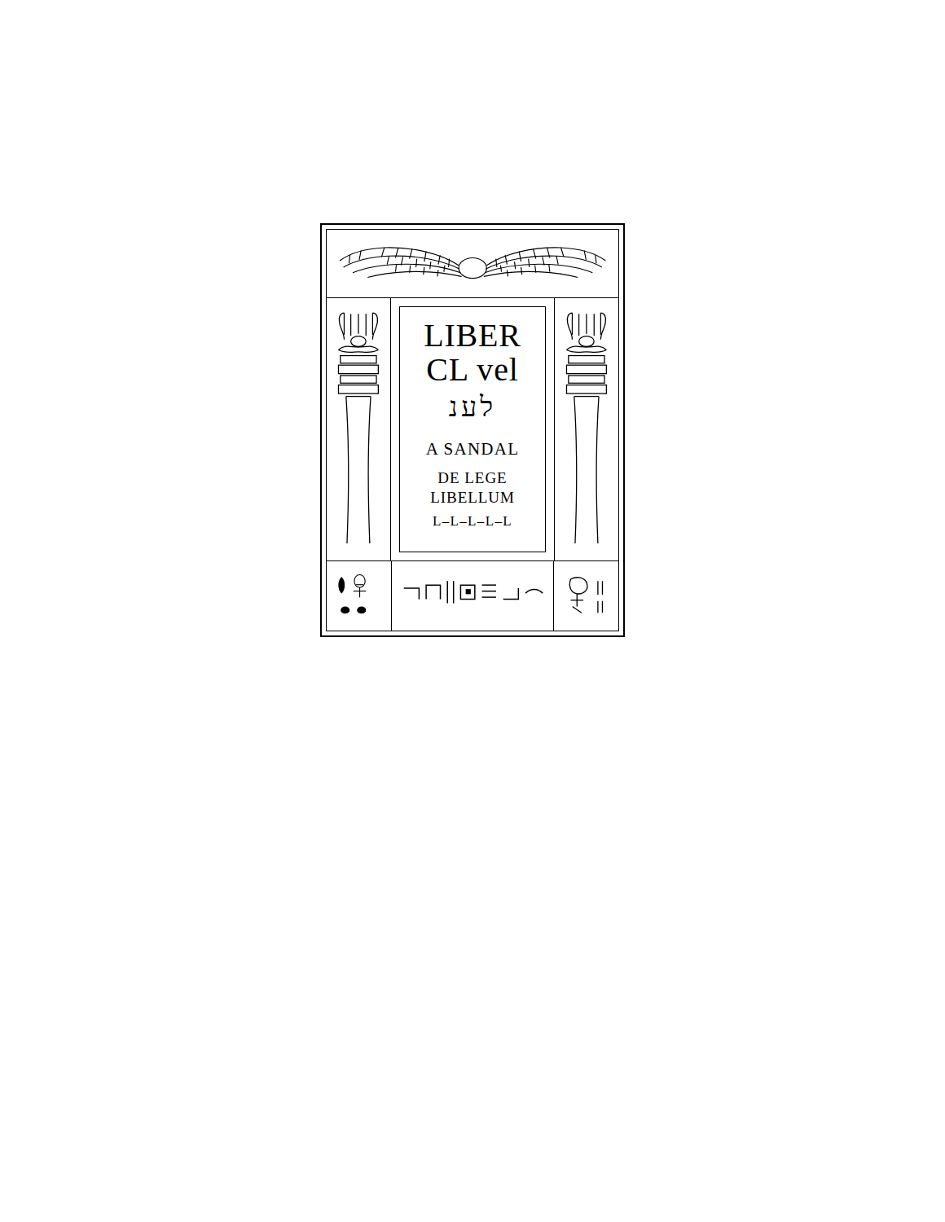LIBERCL vel
לענ
A SANDAL
DE LEGE
LIBELLUM
L–L–L–L–L